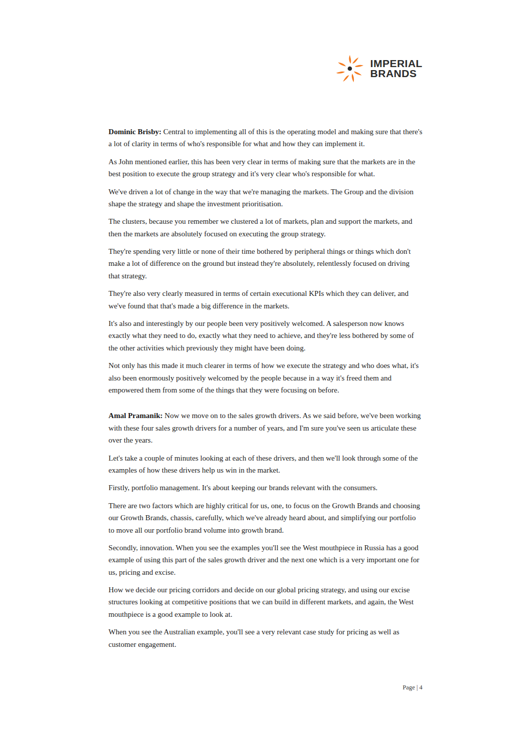IMPERIAL BRANDS
Dominic Brisby: Central to implementing all of this is the operating model and making sure that there's a lot of clarity in terms of who's responsible for what and how they can implement it.
As John mentioned earlier, this has been very clear in terms of making sure that the markets are in the best position to execute the group strategy and it's very clear who's responsible for what.
We've driven a lot of change in the way that we're managing the markets. The Group and the division shape the strategy and shape the investment prioritisation.
The clusters, because you remember we clustered a lot of markets, plan and support the markets, and then the markets are absolutely focused on executing the group strategy.
They're spending very little or none of their time bothered by peripheral things or things which don't make a lot of difference on the ground but instead they're absolutely, relentlessly focused on driving that strategy.
They're also very clearly measured in terms of certain executional KPIs which they can deliver, and we've found that that's made a big difference in the markets.
It's also and interestingly by our people been very positively welcomed. A salesperson now knows exactly what they need to do, exactly what they need to achieve, and they're less bothered by some of the other activities which previously they might have been doing.
Not only has this made it much clearer in terms of how we execute the strategy and who does what, it's also been enormously positively welcomed by the people because in a way it's freed them and empowered them from some of the things that they were focusing on before.
Amal Pramanik: Now we move on to the sales growth drivers. As we said before, we've been working with these four sales growth drivers for a number of years, and I'm sure you've seen us articulate these over the years.
Let's take a couple of minutes looking at each of these drivers, and then we'll look through some of the examples of how these drivers help us win in the market.
Firstly, portfolio management. It's about keeping our brands relevant with the consumers.
There are two factors which are highly critical for us, one, to focus on the Growth Brands and choosing our Growth Brands, chassis, carefully, which we've already heard about, and simplifying our portfolio to move all our portfolio brand volume into growth brand.
Secondly, innovation. When you see the examples you'll see the West mouthpiece in Russia has a good example of using this part of the sales growth driver and the next one which is a very important one for us, pricing and excise.
How we decide our pricing corridors and decide on our global pricing strategy, and using our excise structures looking at competitive positions that we can build in different markets, and again, the West mouthpiece is a good example to look at.
When you see the Australian example, you'll see a very relevant case study for pricing as well as customer engagement.
Page | 4